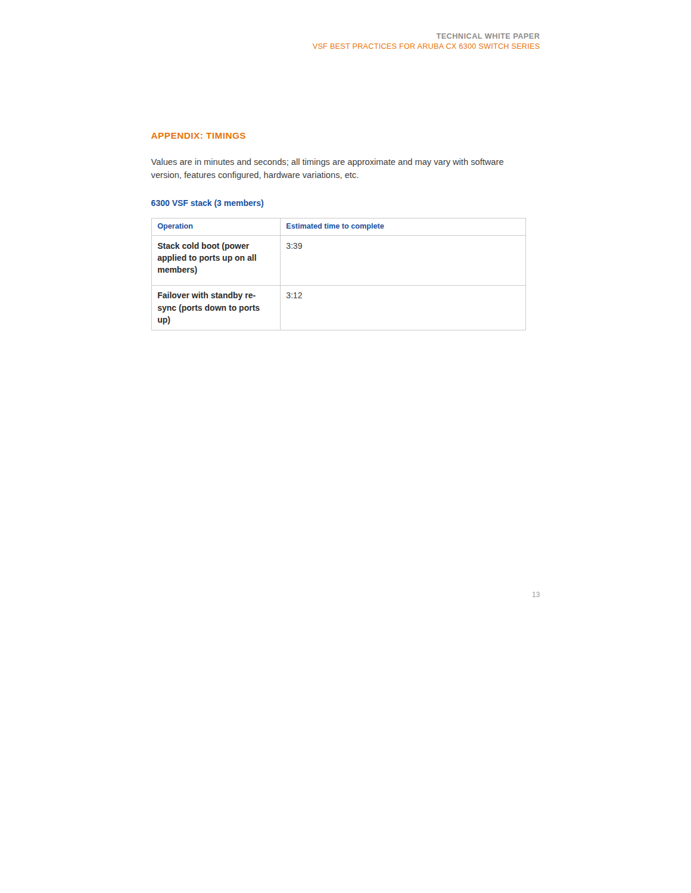Technical White Paper
VSF Best Practices for Aruba CX 6300 Switch Series
Appendix: Timings
Values are in minutes and seconds; all timings are approximate and may vary with software version, features configured, hardware variations, etc.
6300 VSF stack (3 members)
| Operation | Estimated time to complete |
| --- | --- |
| Stack cold boot (power applied to ports up on all members) | 3:39 |
| Failover with standby re-sync (ports down to ports up) | 3:12 |
13